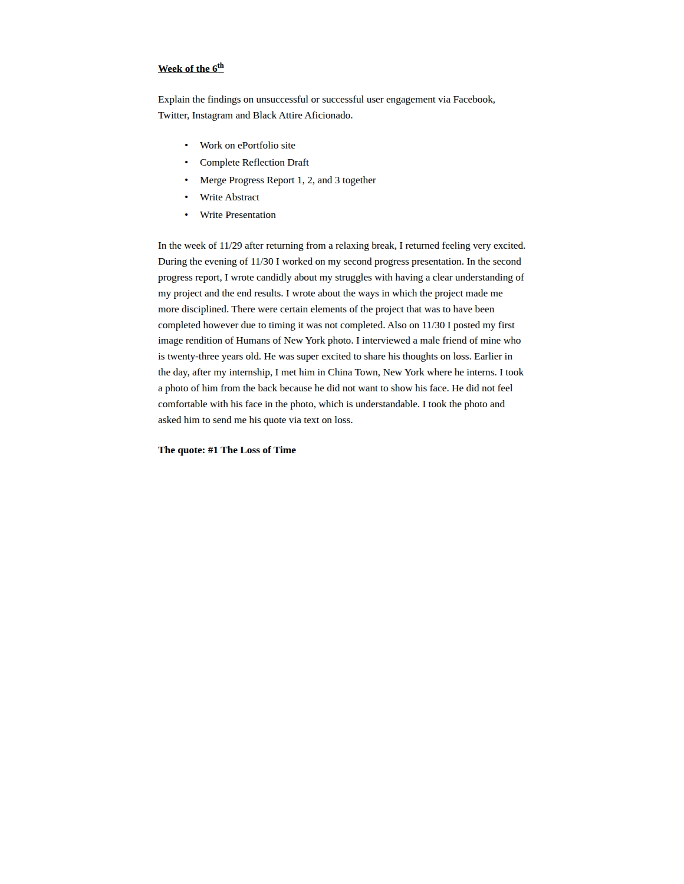Week of the 6th
Explain the findings on unsuccessful or successful user engagement via Facebook, Twitter, Instagram and Black Attire Aficionado.
Work on ePortfolio site
Complete Reflection Draft
Merge Progress Report 1, 2, and 3 together
Write Abstract
Write Presentation
In the week of 11/29 after returning from a relaxing break, I returned feeling very excited. During the evening of 11/30 I worked on my second progress presentation. In the second progress report, I wrote candidly about my struggles with having a clear understanding of my project and the end results. I wrote about the ways in which the project made me more disciplined. There were certain elements of the project that was to have been completed however due to timing it was not completed. Also on 11/30 I posted my first image rendition of Humans of New York photo. I interviewed a male friend of mine who is twenty-three years old. He was super excited to share his thoughts on loss. Earlier in the day, after my internship, I met him in China Town, New York where he interns. I took a photo of him from the back because he did not want to show his face. He did not feel comfortable with his face in the photo, which is understandable. I took the photo and asked him to send me his quote via text on loss.
The quote: #1 The Loss of Time